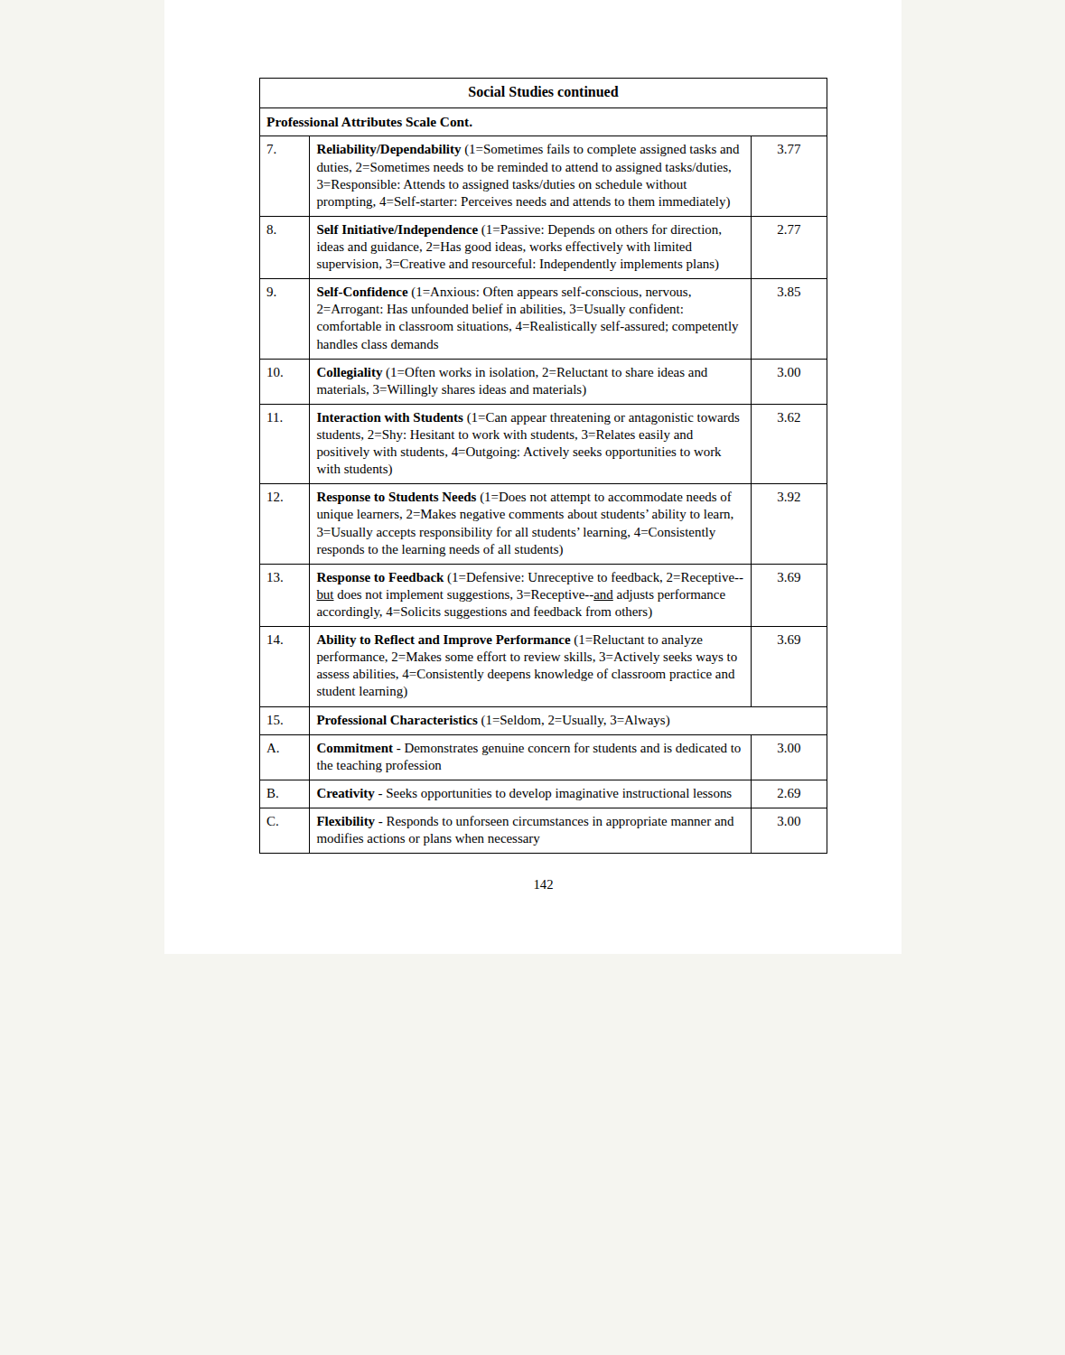| Social Studies continued |
| --- |
| Professional Attributes Scale Cont. |
| 7. | Reliability/Dependability (1=Sometimes fails to complete assigned tasks and duties, 2=Sometimes needs to be reminded to attend to assigned tasks/duties, 3=Responsible: Attends to assigned tasks/duties on schedule without prompting, 4=Self-starter: Perceives needs and attends to them immediately) | 3.77 |
| 8. | Self Initiative/Independence (1=Passive: Depends on others for direction, ideas and guidance, 2=Has good ideas, works effectively with limited supervision, 3=Creative and resourceful: Independently implements plans) | 2.77 |
| 9. | Self-Confidence (1=Anxious: Often appears self-conscious, nervous, 2=Arrogant: Has unfounded belief in abilities, 3=Usually confident: comfortable in classroom situations, 4=Realistically self-assured; competently handles class demands | 3.85 |
| 10. | Collegiality (1=Often works in isolation, 2=Reluctant to share ideas and materials, 3=Willingly shares ideas and materials) | 3.00 |
| 11. | Interaction with Students (1=Can appear threatening or antagonistic towards students, 2=Shy: Hesitant to work with students, 3=Relates easily and positively with students, 4=Outgoing: Actively seeks opportunities to work with students) | 3.62 |
| 12. | Response to Students Needs (1=Does not attempt to accommodate needs of unique learners, 2=Makes negative comments about students’ ability to learn, 3=Usually accepts responsibility for all students’ learning, 4=Consistently responds to the learning needs of all students) | 3.92 |
| 13. | Response to Feedback (1=Defensive: Unreceptive to feedback, 2=Receptive-- but does not implement suggestions, 3=Receptive-- and adjusts performance accordingly, 4=Solicits suggestions and feedback from others) | 3.69 |
| 14. | Ability to Reflect and Improve Performance (1=Reluctant to analyze performance, 2=Makes some effort to review skills, 3=Actively seeks ways to assess abilities, 4=Consistently deepens knowledge of classroom practice and student learning) | 3.69 |
| 15. | Professional Characteristics (1=Seldom, 2=Usually, 3=Always) |
| A. | Commitment - Demonstrates genuine concern for students and is dedicated to the teaching profession | 3.00 |
| B. | Creativity - Seeks opportunities to develop imaginative instructional lessons | 2.69 |
| C. | Flexibility - Responds to unforseen circumstances in appropriate manner and modifies actions or plans when necessary | 3.00 |
142